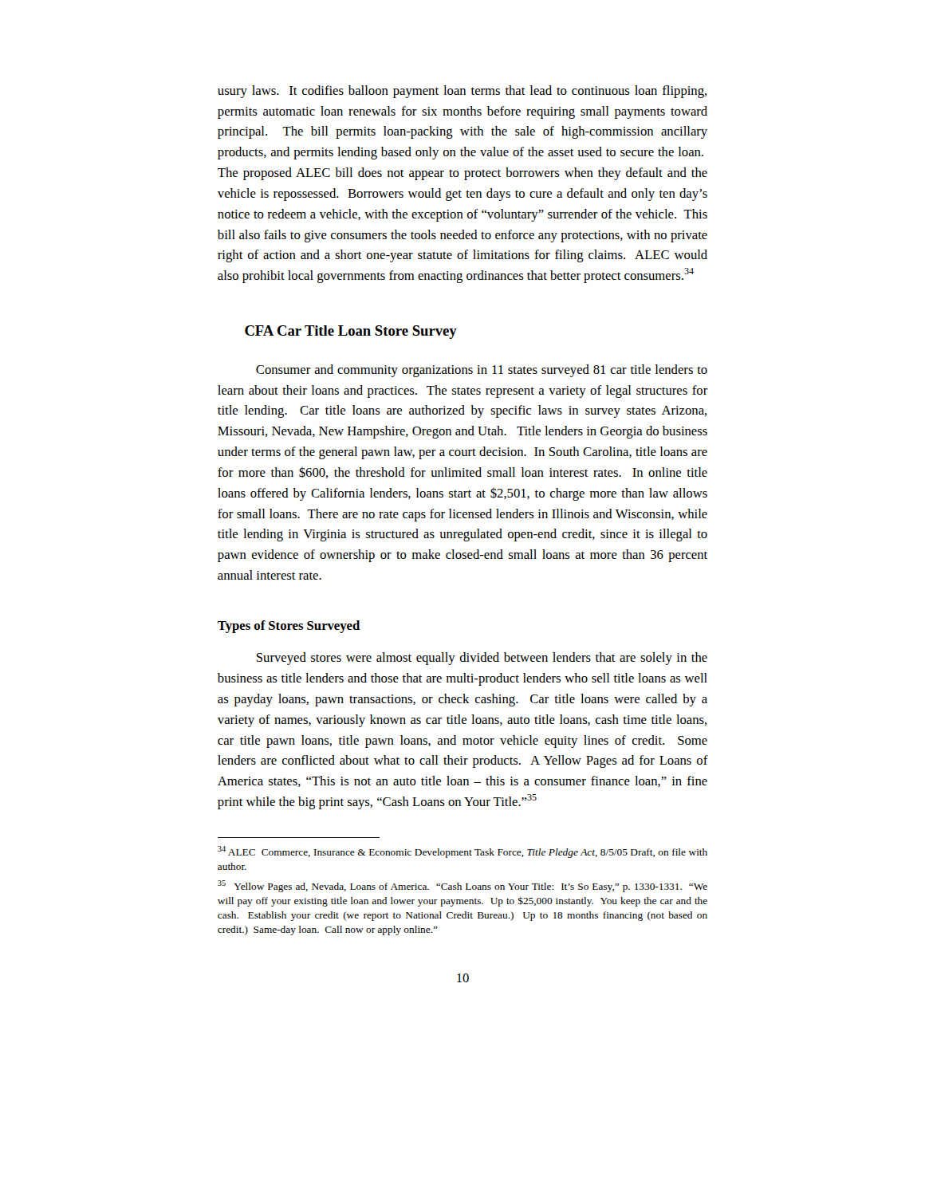usury laws. It codifies balloon payment loan terms that lead to continuous loan flipping, permits automatic loan renewals for six months before requiring small payments toward principal. The bill permits loan-packing with the sale of high-commission ancillary products, and permits lending based only on the value of the asset used to secure the loan. The proposed ALEC bill does not appear to protect borrowers when they default and the vehicle is repossessed. Borrowers would get ten days to cure a default and only ten day’s notice to redeem a vehicle, with the exception of “voluntary” surrender of the vehicle. This bill also fails to give consumers the tools needed to enforce any protections, with no private right of action and a short one-year statute of limitations for filing claims. ALEC would also prohibit local governments from enacting ordinances that better protect consumers.34
CFA Car Title Loan Store Survey
Consumer and community organizations in 11 states surveyed 81 car title lenders to learn about their loans and practices. The states represent a variety of legal structures for title lending. Car title loans are authorized by specific laws in survey states Arizona, Missouri, Nevada, New Hampshire, Oregon and Utah. Title lenders in Georgia do business under terms of the general pawn law, per a court decision. In South Carolina, title loans are for more than $600, the threshold for unlimited small loan interest rates. In online title loans offered by California lenders, loans start at $2,501, to charge more than law allows for small loans. There are no rate caps for licensed lenders in Illinois and Wisconsin, while title lending in Virginia is structured as unregulated open-end credit, since it is illegal to pawn evidence of ownership or to make closed-end small loans at more than 36 percent annual interest rate.
Types of Stores Surveyed
Surveyed stores were almost equally divided between lenders that are solely in the business as title lenders and those that are multi-product lenders who sell title loans as well as payday loans, pawn transactions, or check cashing. Car title loans were called by a variety of names, variously known as car title loans, auto title loans, cash time title loans, car title pawn loans, title pawn loans, and motor vehicle equity lines of credit. Some lenders are conflicted about what to call their products. A Yellow Pages ad for Loans of America states, “This is not an auto title loan – this is a consumer finance loan,” in fine print while the big print says, “Cash Loans on Your Title.”35
34 ALEC Commerce, Insurance & Economic Development Task Force, Title Pledge Act, 8/5/05 Draft, on file with author.
35 Yellow Pages ad, Nevada, Loans of America. “Cash Loans on Your Title: It’s So Easy,” p. 1330-1331. “We will pay off your existing title loan and lower your payments. Up to $25,000 instantly. You keep the car and the cash. Establish your credit (we report to National Credit Bureau.) Up to 18 months financing (not based on credit.) Same-day loan. Call now or apply online.”
10